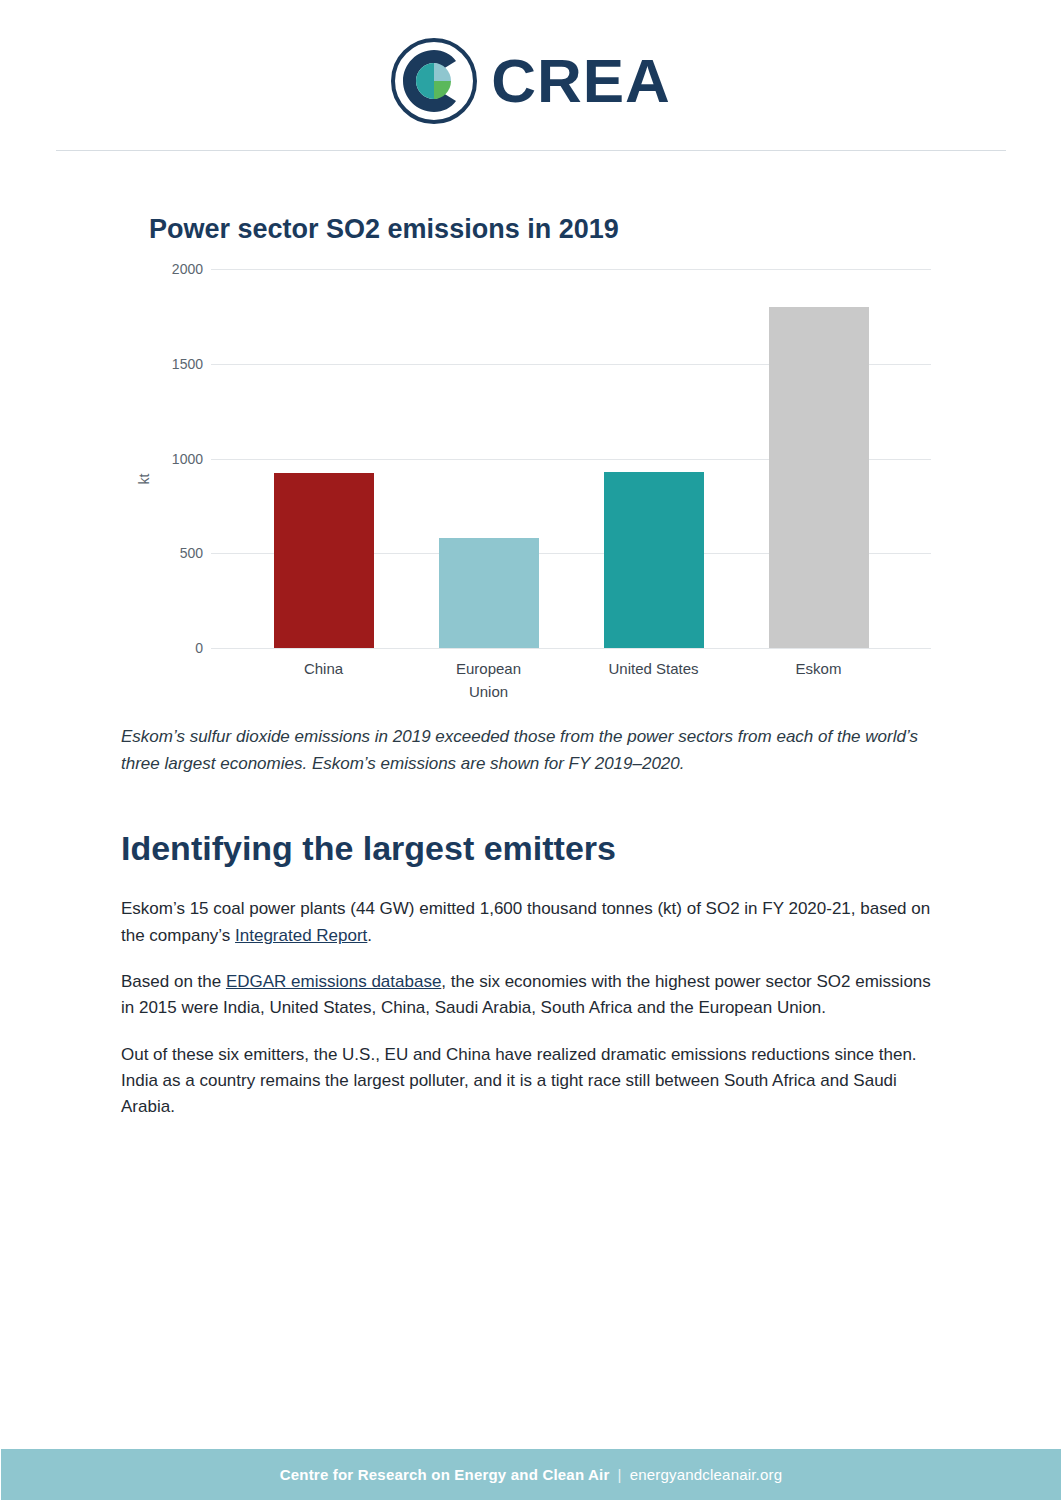CREA
Power sector SO2 emissions in 2019
kt
2000
1500
1000
500
0
China
European Union
United States
Eskom
Eskom’s sulfur dioxide emissions in 2019 exceeded those from the power sectors from each of the world’s three largest economies. Eskom’s emissions are shown for FY 2019–2020.
Identifying the largest emitters
Eskom’s 15 coal power plants (44 GW) emitted 1,600 thousand tonnes (kt) of SO2 in FY 2020-21, based on the company’s Integrated Report.
Based on the EDGAR emissions database, the six economies with the highest power sector SO2 emissions in 2015 were India, United States, China, Saudi Arabia, South Africa and the European Union.
Out of these six emitters, the U.S., EU and China have realized dramatic emissions reductions since then. India as a country remains the largest polluter, and it is a tight race still between South Africa and Saudi Arabia.
Centre for Research on Energy and Clean Air|energyandcleanair.org